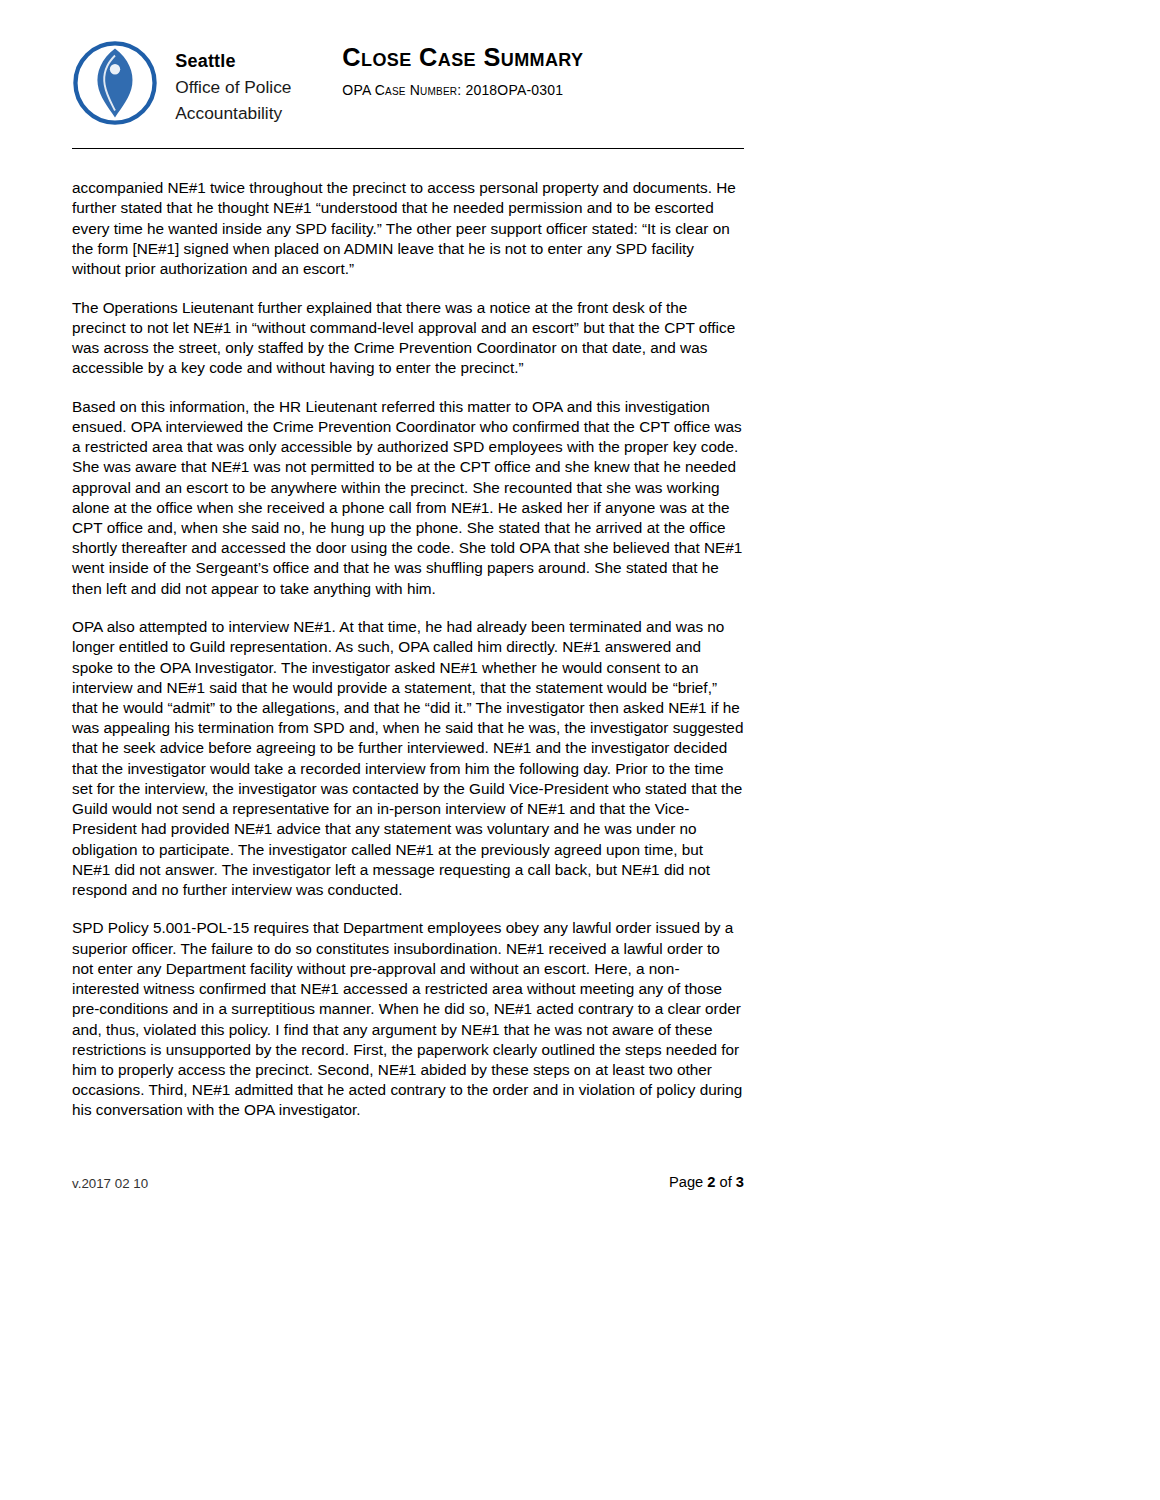Seattle
Office of Police
Accountability
Close Case Summary
OPA Case Number: 2018OPA-0301
accompanied NE#1 twice throughout the precinct to access personal property and documents. He further stated that he thought NE#1 “understood that he needed permission and to be escorted every time he wanted inside any SPD facility.” The other peer support officer stated: “It is clear on the form [NE#1] signed when placed on ADMIN leave that he is not to enter any SPD facility without prior authorization and an escort.”
The Operations Lieutenant further explained that there was a notice at the front desk of the precinct to not let NE#1 in “without command-level approval and an escort” but that the CPT office was across the street, only staffed by the Crime Prevention Coordinator on that date, and was accessible by a key code and without having to enter the precinct.”
Based on this information, the HR Lieutenant referred this matter to OPA and this investigation ensued. OPA interviewed the Crime Prevention Coordinator who confirmed that the CPT office was a restricted area that was only accessible by authorized SPD employees with the proper key code. She was aware that NE#1 was not permitted to be at the CPT office and she knew that he needed approval and an escort to be anywhere within the precinct. She recounted that she was working alone at the office when she received a phone call from NE#1. He asked her if anyone was at the CPT office and, when she said no, he hung up the phone. She stated that he arrived at the office shortly thereafter and accessed the door using the code. She told OPA that she believed that NE#1 went inside of the Sergeant’s office and that he was shuffling papers around. She stated that he then left and did not appear to take anything with him.
OPA also attempted to interview NE#1. At that time, he had already been terminated and was no longer entitled to Guild representation. As such, OPA called him directly. NE#1 answered and spoke to the OPA Investigator. The investigator asked NE#1 whether he would consent to an interview and NE#1 said that he would provide a statement, that the statement would be “brief,” that he would “admit” to the allegations, and that he “did it.” The investigator then asked NE#1 if he was appealing his termination from SPD and, when he said that he was, the investigator suggested that he seek advice before agreeing to be further interviewed. NE#1 and the investigator decided that the investigator would take a recorded interview from him the following day. Prior to the time set for the interview, the investigator was contacted by the Guild Vice-President who stated that the Guild would not send a representative for an in-person interview of NE#1 and that the Vice-President had provided NE#1 advice that any statement was voluntary and he was under no obligation to participate. The investigator called NE#1 at the previously agreed upon time, but NE#1 did not answer. The investigator left a message requesting a call back, but NE#1 did not respond and no further interview was conducted.
SPD Policy 5.001-POL-15 requires that Department employees obey any lawful order issued by a superior officer. The failure to do so constitutes insubordination. NE#1 received a lawful order to not enter any Department facility without pre-approval and without an escort. Here, a non-interested witness confirmed that NE#1 accessed a restricted area without meeting any of those pre-conditions and in a surreptitious manner. When he did so, NE#1 acted contrary to a clear order and, thus, violated this policy. I find that any argument by NE#1 that he was not aware of these restrictions is unsupported by the record. First, the paperwork clearly outlined the steps needed for him to properly access the precinct. Second, NE#1 abided by these steps on at least two other occasions. Third, NE#1 admitted that he acted contrary to the order and in violation of policy during his conversation with the OPA investigator.
v.2017 02 10
Page 2 of 3